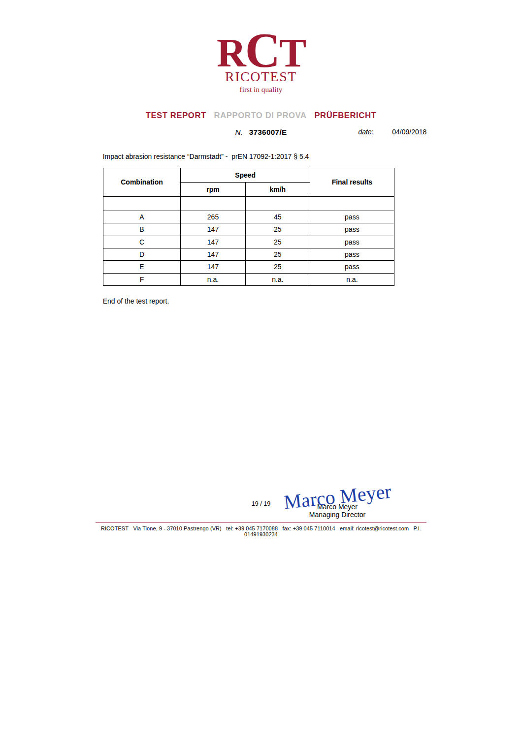RCT
RICOTEST
first in quality
TEST REPORT RAPPORTO DI PROVA PRÜFBERICHT
N. 3736007/E
date: 04/09/2018
Impact abrasion resistance “Darmstadt” - prEN 17092-1:2017 § 5.4
| Combination | Speed | Final results |
| --- | --- | --- |
| rpm | km/h |
| A | 265 | 45 | pass |
| B | 147 | 25 | pass |
| C | 147 | 25 | pass |
| D | 147 | 25 | pass |
| E | 147 | 25 | pass |
| F | n.a. | n.a. | n.a. |
End of the test report.
19 / 19
Marco Meyer
Marco Meyer
Managing Director
RICOTEST Via Tione, 9 - 37010 Pastrengo (VR) tel: +39 045 7170088 fax: +39 045 7110014 email: ricotest@ricotest.com P.I. 01491930234